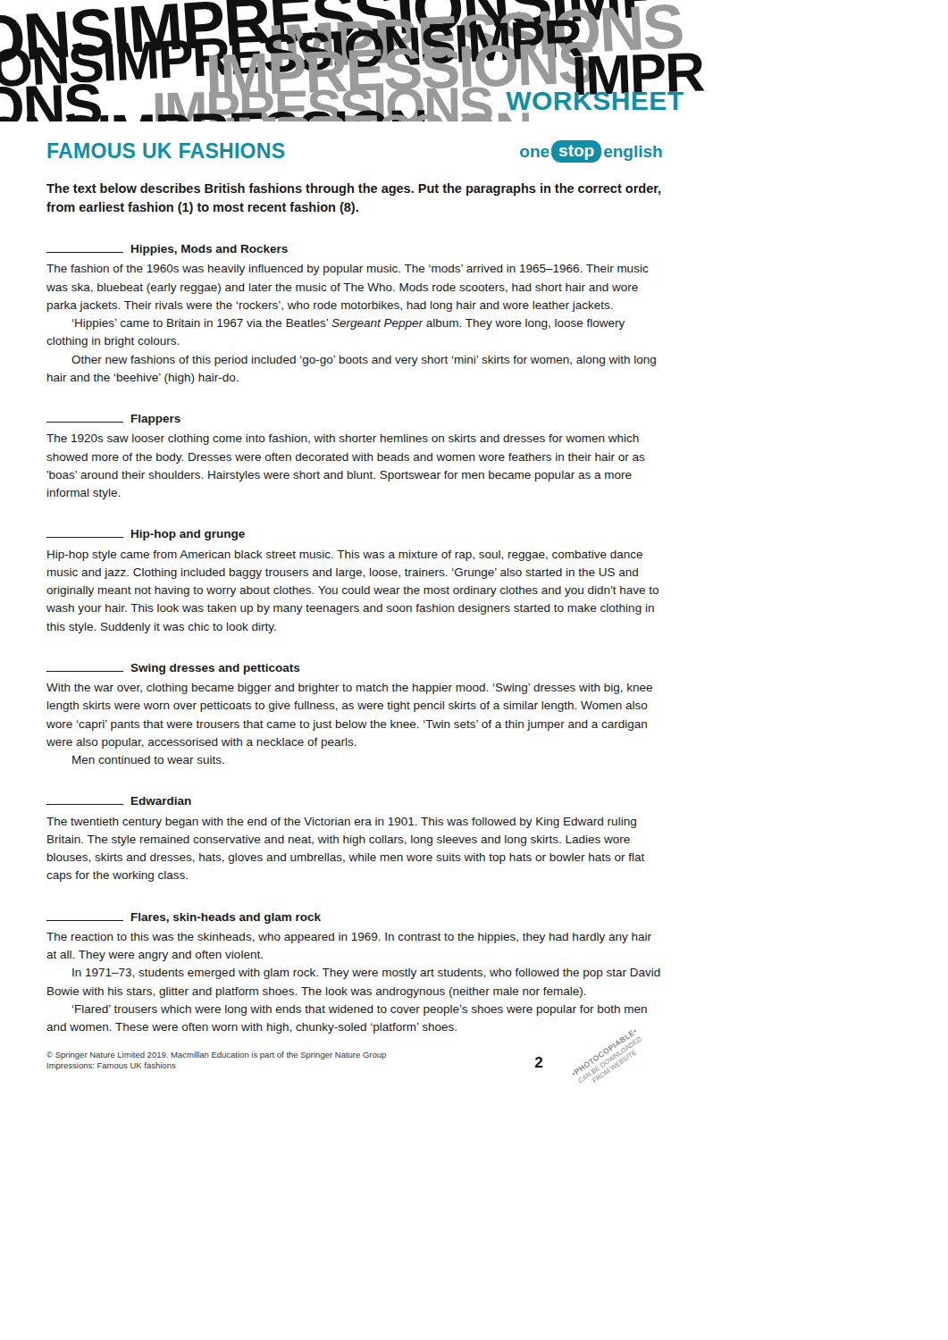ONSIMPRESSIONSIMP IMPRESSIONS ONSIMPRESSIONSIMPR IMPRESSIONS IMPR IONS IMPRESSIONS ONSIMPRESSION IMPRESSION
WORKSHEET
FAMOUS UK FASHIONS
onestopenglish
The text below describes British fashions through the ages. Put the paragraphs in the correct order, from earliest fashion (1) to most recent fashion (8).
Hippies, Mods and Rockers
The fashion of the 1960s was heavily influenced by popular music. The ‘mods’ arrived in 1965–1966. Their music was ska, bluebeat (early reggae) and later the music of The Who. Mods rode scooters, had short hair and wore parka jackets. Their rivals were the ‘rockers’, who rode motorbikes, had long hair and wore leather jackets.
‘Hippies’ came to Britain in 1967 via the Beatles’ Sergeant Pepper album. They wore long, loose flowery clothing in bright colours.
Other new fashions of this period included ‘go-go’ boots and very short ‘mini’ skirts for women, along with long hair and the ‘beehive’ (high) hair-do.
Flappers
The 1920s saw looser clothing come into fashion, with shorter hemlines on skirts and dresses for women which showed more of the body. Dresses were often decorated with beads and women wore feathers in their hair or as 'boas’ around their shoulders. Hairstyles were short and blunt. Sportswear for men became popular as a more informal style.
Hip-hop and grunge
Hip-hop style came from American black street music. This was a mixture of rap, soul, reggae, combative dance music and jazz. Clothing included baggy trousers and large, loose, trainers. ‘Grunge’ also started in the US and originally meant not having to worry about clothes. You could wear the most ordinary clothes and you didn't have to wash your hair. This look was taken up by many teenagers and soon fashion designers started to make clothing in this style. Suddenly it was chic to look dirty.
Swing dresses and petticoats
With the war over, clothing became bigger and brighter to match the happier mood. ‘Swing’ dresses with big, knee length skirts were worn over petticoats to give fullness, as were tight pencil skirts of a similar length. Women also wore ‘capri’ pants that were trousers that came to just below the knee. ‘Twin sets’ of a thin jumper and a cardigan were also popular, accessorised with a necklace of pearls.
Men continued to wear suits.
Edwardian
The twentieth century began with the end of the Victorian era in 1901. This was followed by King Edward ruling Britain. The style remained conservative and neat, with high collars, long sleeves and long skirts. Ladies wore blouses, skirts and dresses, hats, gloves and umbrellas, while men wore suits with top hats or bowler hats or flat caps for the working class.
Flares, skin-heads and glam rock
The reaction to this was the skinheads, who appeared in 1969. In contrast to the hippies, they had hardly any hair at all. They were angry and often violent.
In 1971–73, students emerged with glam rock. They were mostly art students, who followed the pop star David Bowie with his stars, glitter and platform shoes. The look was androgynous (neither male nor female).
‘Flared’ trousers which were long with ends that widened to cover people’s shoes were popular for both men and women. These were often worn with high, chunky-soled ‘platform’ shoes.
© Springer Nature Limited 2019. Macmillan Education is part of the Springer Nature Group
Impressions: Famous UK fashions
2
•PHOTOCOPIABLE•
CAN BE DOWNLOADED
FROM WEBSITE